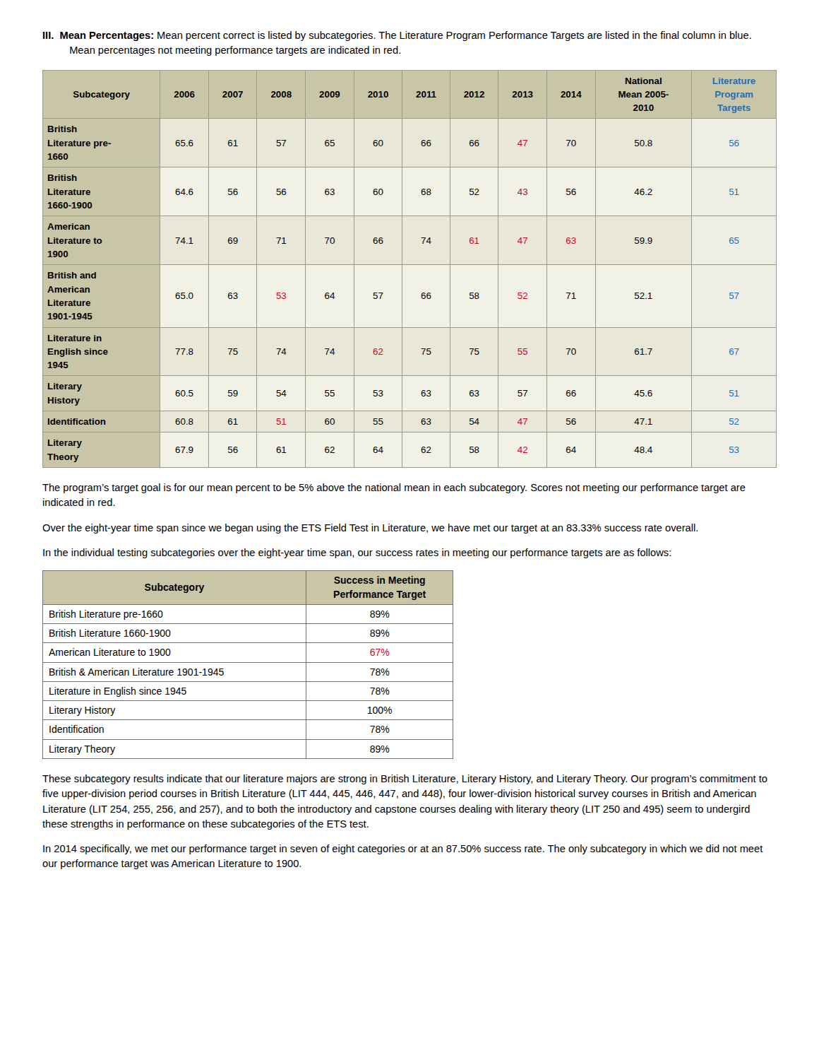III. Mean Percentages: Mean percent correct is listed by subcategories. The Literature Program Performance Targets are listed in the final column in blue. Mean percentages not meeting performance targets are indicated in red.
| Subcategory | 2006 | 2007 | 2008 | 2009 | 2010 | 2011 | 2012 | 2013 | 2014 | National Mean 2005- 2010 | Literature Program Targets |
| --- | --- | --- | --- | --- | --- | --- | --- | --- | --- | --- | --- |
| British Literature pre- 1660 | 65.6 | 61 | 57 | 65 | 60 | 66 | 66 | 47 | 70 | 50.8 | 56 |
| British Literature 1660-1900 | 64.6 | 56 | 56 | 63 | 60 | 68 | 52 | 43 | 56 | 46.2 | 51 |
| American Literature to 1900 | 74.1 | 69 | 71 | 70 | 66 | 74 | 61 | 47 | 63 | 59.9 | 65 |
| British and American Literature 1901-1945 | 65.0 | 63 | 53 | 64 | 57 | 66 | 58 | 52 | 71 | 52.1 | 57 |
| Literature in English since 1945 | 77.8 | 75 | 74 | 74 | 62 | 75 | 75 | 55 | 70 | 61.7 | 67 |
| Literary History | 60.5 | 59 | 54 | 55 | 53 | 63 | 63 | 57 | 66 | 45.6 | 51 |
| Identification | 60.8 | 61 | 51 | 60 | 55 | 63 | 54 | 47 | 56 | 47.1 | 52 |
| Literary Theory | 67.9 | 56 | 61 | 62 | 64 | 62 | 58 | 42 | 64 | 48.4 | 53 |
The program’s target goal is for our mean percent to be 5% above the national mean in each subcategory. Scores not meeting our performance target are indicated in red.
Over the eight-year time span since we began using the ETS Field Test in Literature, we have met our target at an 83.33% success rate overall.
In the individual testing subcategories over the eight-year time span, our success rates in meeting our performance targets are as follows:
| Subcategory | Success in Meeting Performance Target |
| --- | --- |
| British Literature pre-1660 | 89% |
| British Literature 1660-1900 | 89% |
| American Literature to 1900 | 67% |
| British & American Literature 1901-1945 | 78% |
| Literature in English since 1945 | 78% |
| Literary History | 100% |
| Identification | 78% |
| Literary Theory | 89% |
These subcategory results indicate that our literature majors are strong in British Literature, Literary History, and Literary Theory. Our program’s commitment to five upper-division period courses in British Literature (LIT 444, 445, 446, 447, and 448), four lower-division historical survey courses in British and American Literature (LIT 254, 255, 256, and 257), and to both the introductory and capstone courses dealing with literary theory (LIT 250 and 495) seem to undergird these strengths in performance on these subcategories of the ETS test.
In 2014 specifically, we met our performance target in seven of eight categories or at an 87.50% success rate. The only subcategory in which we did not meet our performance target was American Literature to 1900.